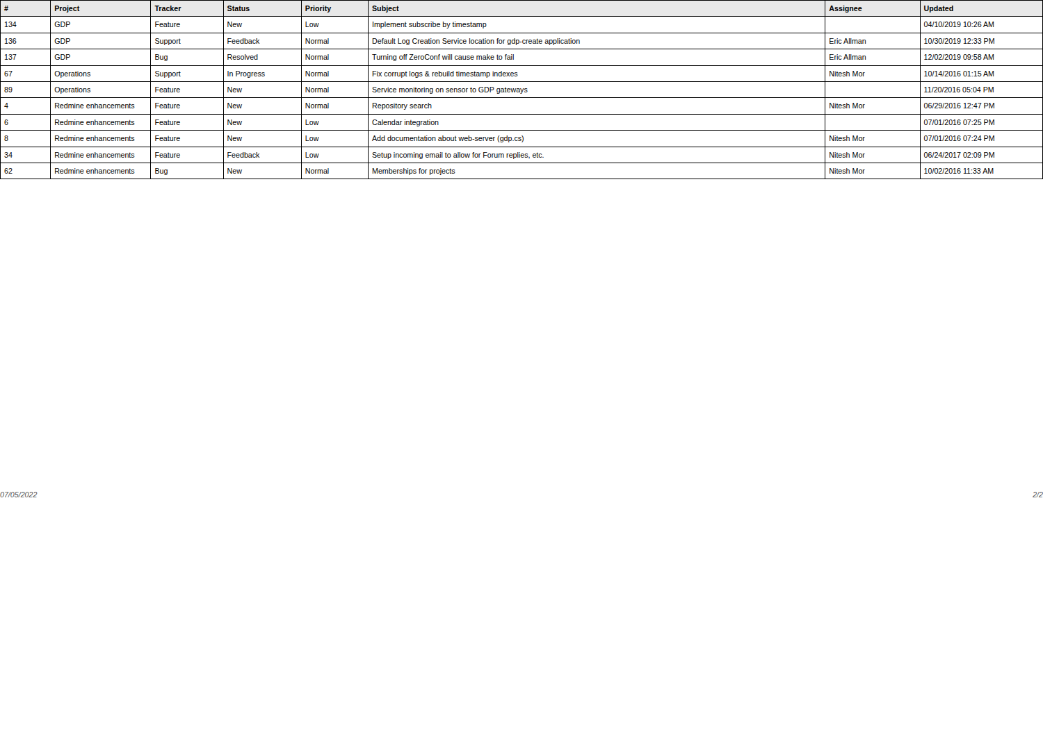| # | Project | Tracker | Status | Priority | Subject | Assignee | Updated |
| --- | --- | --- | --- | --- | --- | --- | --- |
| 134 | GDP | Feature | New | Low | Implement subscribe by timestamp | | 04/10/2019 10:26 AM |
| 136 | GDP | Support | Feedback | Normal | Default Log Creation Service location for gdp-create application | Eric Allman | 10/30/2019 12:33 PM |
| 137 | GDP | Bug | Resolved | Normal | Turning off ZeroConf will cause make to fail | Eric Allman | 12/02/2019 09:58 AM |
| 67 | Operations | Support | In Progress | Normal | Fix corrupt logs & rebuild timestamp indexes | Nitesh Mor | 10/14/2016 01:15 AM |
| 89 | Operations | Feature | New | Normal | Service monitoring on sensor to GDP gateways | | 11/20/2016 05:04 PM |
| 4 | Redmine enhancements | Feature | New | Normal | Repository search | Nitesh Mor | 06/29/2016 12:47 PM |
| 6 | Redmine enhancements | Feature | New | Low | Calendar integration | | 07/01/2016 07:25 PM |
| 8 | Redmine enhancements | Feature | New | Low | Add documentation about web-server (gdp.cs) | Nitesh Mor | 07/01/2016 07:24 PM |
| 34 | Redmine enhancements | Feature | Feedback | Low | Setup incoming email to allow for Forum replies, etc. | Nitesh Mor | 06/24/2017 02:09 PM |
| 62 | Redmine enhancements | Bug | New | Normal | Memberships for projects | Nitesh Mor | 10/02/2016 11:33 AM |
07/05/2022 2/2